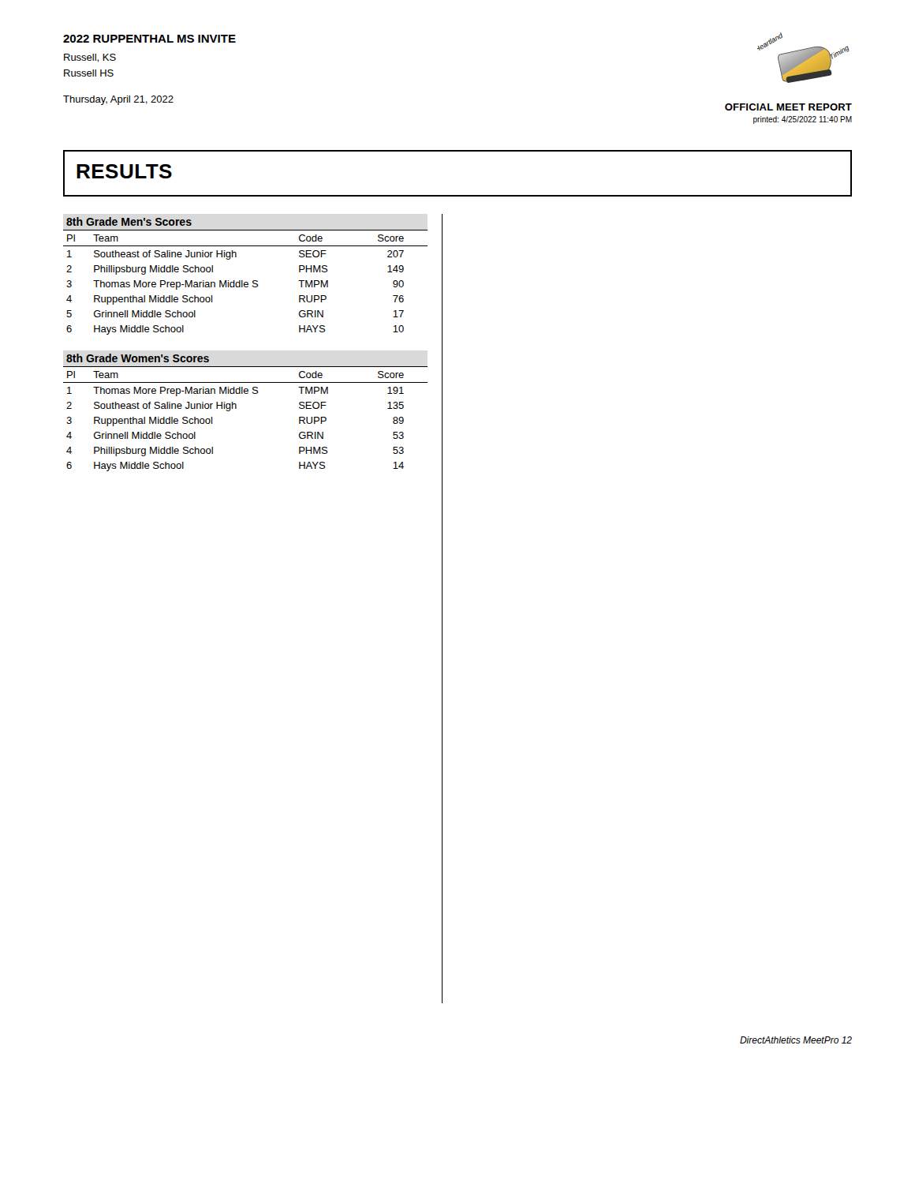2022 RUPPENTHAL MS INVITE
Russell, KS
Russell HS
Thursday, April 21, 2022
Heartland Timing
OFFICIAL MEET REPORT
printed: 4/25/2022 11:40 PM
RESULTS
8th Grade Men's Scores
| Pl | Team | Code | Score |
| --- | --- | --- | --- |
| 1 | Southeast of Saline Junior High | SEOF | 207 |
| 2 | Phillipsburg Middle School | PHMS | 149 |
| 3 | Thomas More Prep-Marian Middle S | TMPM | 90 |
| 4 | Ruppenthal Middle School | RUPP | 76 |
| 5 | Grinnell Middle School | GRIN | 17 |
| 6 | Hays Middle School | HAYS | 10 |
8th Grade Women's Scores
| Pl | Team | Code | Score |
| --- | --- | --- | --- |
| 1 | Thomas More Prep-Marian Middle S | TMPM | 191 |
| 2 | Southeast of Saline Junior High | SEOF | 135 |
| 3 | Ruppenthal Middle School | RUPP | 89 |
| 4 | Grinnell Middle School | GRIN | 53 |
| 4 | Phillipsburg Middle School | PHMS | 53 |
| 6 | Hays Middle School | HAYS | 14 |
DirectAthletics MeetPro 12